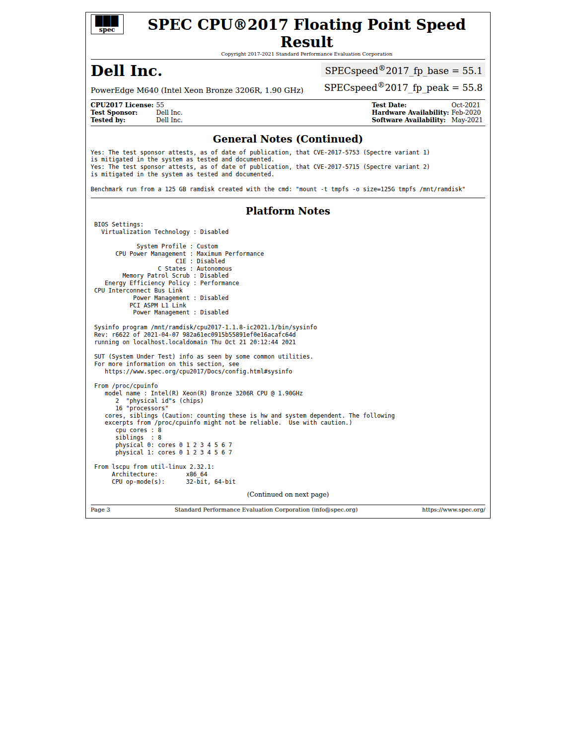███ spec
SPEC CPU®2017 Floating Point Speed Result
Copyright 2017-2021 Standard Performance Evaluation Corporation
Dell Inc.
PowerEdge M640 (Intel Xeon Bronze 3206R, 1.90 GHz)
SPECspeed®2017_fp_base = 55.1
SPECspeed®2017_fp_peak = 55.8
| CPU2017 License: | 55 |
| Test Sponsor: | Dell Inc. |
| Tested by: | Dell Inc. |
| Test Date: | Oct-2021 |
| Hardware Availability: | Feb-2020 |
| Software Availability: | May-2021 |
General Notes (Continued)
Yes: The test sponsor attests, as of date of publication, that CVE-2017-5753 (Spectre variant 1)
is mitigated in the system as tested and documented.
Yes: The test sponsor attests, as of date of publication, that CVE-2017-5715 (Spectre variant 2)
is mitigated in the system as tested and documented.

Benchmark run from a 125 GB ramdisk created with the cmd: "mount -t tmpfs -o size=125G tmpfs /mnt/ramdisk"
Platform Notes
 BIOS Settings:
   Virtualization Technology : Disabled

             System Profile : Custom
       CPU Power Management : Maximum Performance
                        C1E : Disabled
                   C States : Autonomous
         Memory Patrol Scrub : Disabled
    Energy Efficiency Policy : Performance
 CPU Interconnect Bus Link
            Power Management : Disabled
           PCI ASPM L1 Link
            Power Management : Disabled

 Sysinfo program /mnt/ramdisk/cpu2017-1.1.8-ic2021.1/bin/sysinfo
 Rev: r6622 of 2021-04-07 982a61ec0915b55891ef0e16acafc64d
 running on localhost.localdomain Thu Oct 21 20:12:44 2021

 SUT (System Under Test) info as seen by some common utilities.
 For more information on this section, see
    https://www.spec.org/cpu2017/Docs/config.html#sysinfo

 From /proc/cpuinfo
    model name : Intel(R) Xeon(R) Bronze 3206R CPU @ 1.90GHz
       2  "physical id"s (chips)
       16 "processors"
    cores, siblings (Caution: counting these is hw and system dependent. The following
    excerpts from /proc/cpuinfo might not be reliable.  Use with caution.)
       cpu cores : 8
       siblings  : 8
       physical 0: cores 0 1 2 3 4 5 6 7
       physical 1: cores 0 1 2 3 4 5 6 7

 From lscpu from util-linux 2.32.1:
      Architecture:        x86_64
      CPU op-mode(s):      32-bit, 64-bit
(Continued on next page)
Page 3 Standard Performance Evaluation Corporation (info@spec.org) https://www.spec.org/